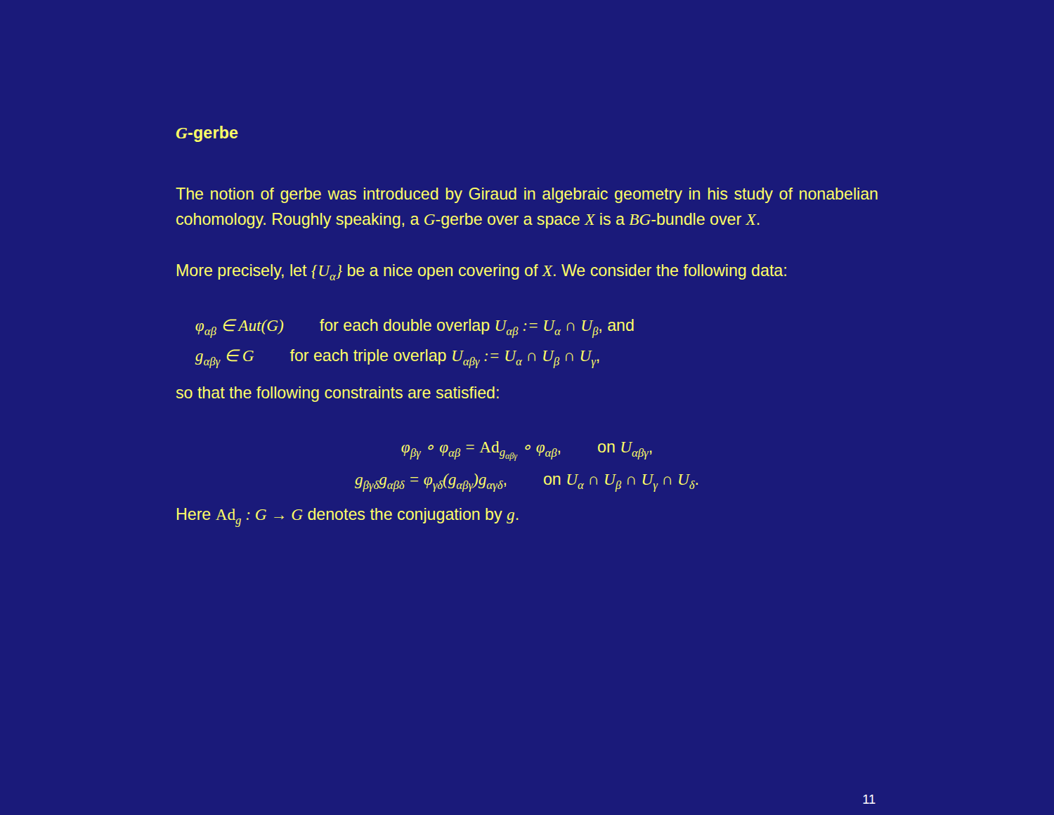G-gerbe
The notion of gerbe was introduced by Giraud in algebraic geometry in his study of nonabelian cohomology. Roughly speaking, a G-gerbe over a space X is a BG-bundle over X.
More precisely, let {Uα} be a nice open covering of X. We consider the following data:
φαβ ∈ Aut(G) for each double overlap Uαβ := Uα ∩ Uβ, and gαβγ ∈ G for each triple overlap Uαβγ := Uα ∩ Uβ ∩ Uγ,
so that the following constraints are satisfied:
φβγ ∘ φαβ = Adgαβγ ∘ φαβ, on Uαβγ, gβγδgαβδ = φγδ(gαβγ)gαγδ, on Uα ∩ Uβ ∩ Uγ ∩ Uδ.
Here Adg : G → G denotes the conjugation by g.
11